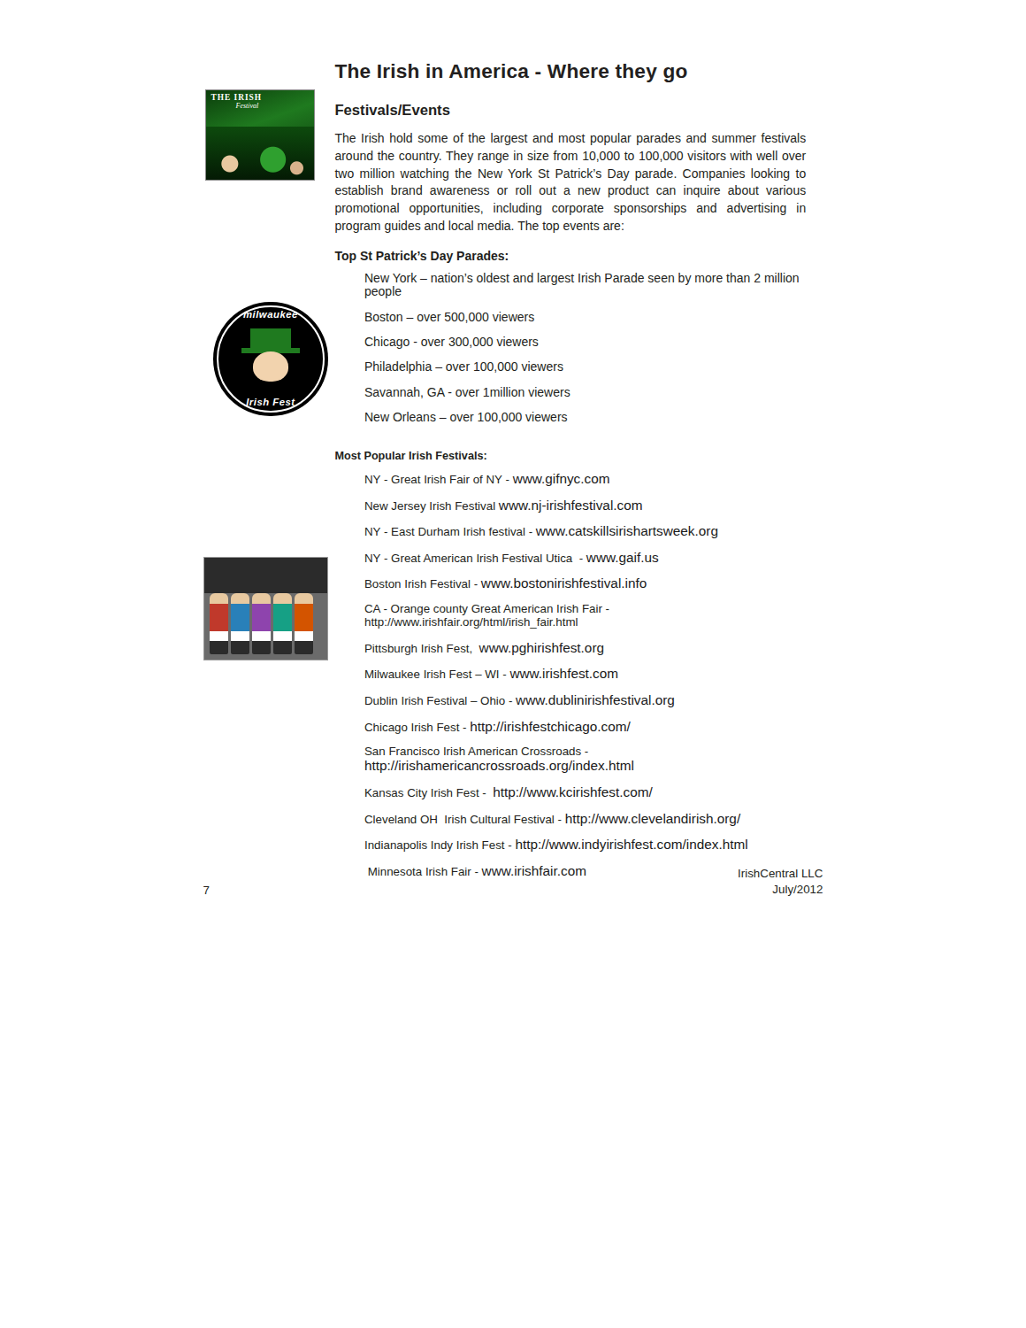THE IRISH
Festival
milwaukee
Irish Fest
The Irish in America - Where they go
Festivals/Events
The Irish hold some of the largest and most popular parades and summer festivals around the country. They range in size from 10,000 to 100,000 visitors with well over two million watching the New York St Patrick’s Day parade. Companies looking to establish brand awareness or roll out a new product can inquire about various promotional opportunities, including corporate sponsorships and advertising in program guides and local media. The top events are:
Top St Patrick’s Day Parades:
New York – nation’s oldest and largest Irish Parade seen by more than 2 million people
Boston – over 500,000 viewers
Chicago - over 300,000 viewers
Philadelphia – over 100,000 viewers
Savannah, GA - over 1million viewers
New Orleans – over 100,000 viewers
Most Popular Irish Festivals:
NY - Great Irish Fair of NY - www.gifnyc.com
New Jersey Irish Festival www.nj-irishfestival.com
NY - East Durham Irish festival - www.catskillsirishartsweek.org
NY - Great American Irish Festival Utica - www.gaif.us
Boston Irish Festival - www.bostonirishfestival.info
CA - Orange county Great American Irish Fair - http://www.irishfair.org/html/irish_fair.html
Pittsburgh Irish Fest, www.pghirishfest.org
Milwaukee Irish Fest – WI - www.irishfest.com
Dublin Irish Festival – Ohio - www.dublinirishfestival.org
Chicago Irish Fest - http://irishfestchicago.com/
San Francisco Irish American Crossroads - http://irishamericancrossroads.org/index.html
Kansas City Irish Fest - http://www.kcirishfest.com/
Cleveland OH Irish Cultural Festival - http://www.clevelandirish.org/
Indianapolis Indy Irish Fest - http://www.indyirishfest.com/index.html
Minnesota Irish Fair - www.irishfair.com
7
IrishCentral LLC
July/2012